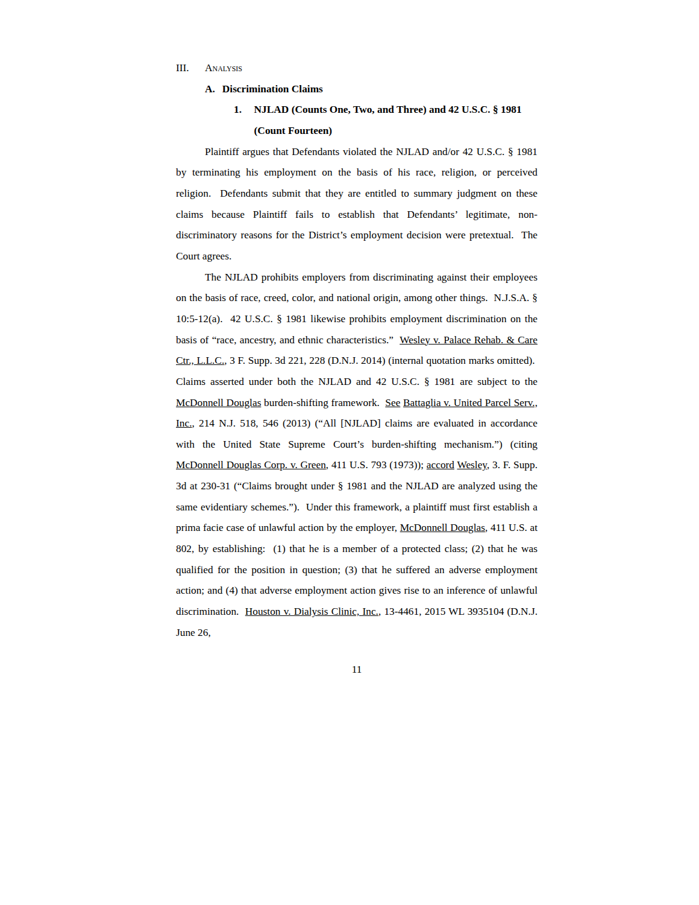III. Analysis
A. Discrimination Claims
1. NJLAD (Counts One, Two, and Three) and 42 U.S.C. § 1981 (Count Fourteen)
Plaintiff argues that Defendants violated the NJLAD and/or 42 U.S.C. § 1981 by terminating his employment on the basis of his race, religion, or perceived religion. Defendants submit that they are entitled to summary judgment on these claims because Plaintiff fails to establish that Defendants’ legitimate, non-discriminatory reasons for the District’s employment decision were pretextual. The Court agrees.
The NJLAD prohibits employers from discriminating against their employees on the basis of race, creed, color, and national origin, among other things. N.J.S.A. § 10:5-12(a). 42 U.S.C. § 1981 likewise prohibits employment discrimination on the basis of “race, ancestry, and ethnic characteristics.” Wesley v. Palace Rehab. & Care Ctr., L.L.C., 3 F. Supp. 3d 221, 228 (D.N.J. 2014) (internal quotation marks omitted). Claims asserted under both the NJLAD and 42 U.S.C. § 1981 are subject to the McDonnell Douglas burden-shifting framework. See Battaglia v. United Parcel Serv., Inc., 214 N.J. 518, 546 (2013) (“All [NJLAD] claims are evaluated in accordance with the United State Supreme Court’s burden-shifting mechanism.”) (citing McDonnell Douglas Corp. v. Green, 411 U.S. 793 (1973)); accord Wesley, 3. F. Supp. 3d at 230-31 (“Claims brought under § 1981 and the NJLAD are analyzed using the same evidentiary schemes.”). Under this framework, a plaintiff must first establish a prima facie case of unlawful action by the employer, McDonnell Douglas, 411 U.S. at 802, by establishing: (1) that he is a member of a protected class; (2) that he was qualified for the position in question; (3) that he suffered an adverse employment action; and (4) that adverse employment action gives rise to an inference of unlawful discrimination. Houston v. Dialysis Clinic, Inc., 13-4461, 2015 WL 3935104 (D.N.J. June 26,
11